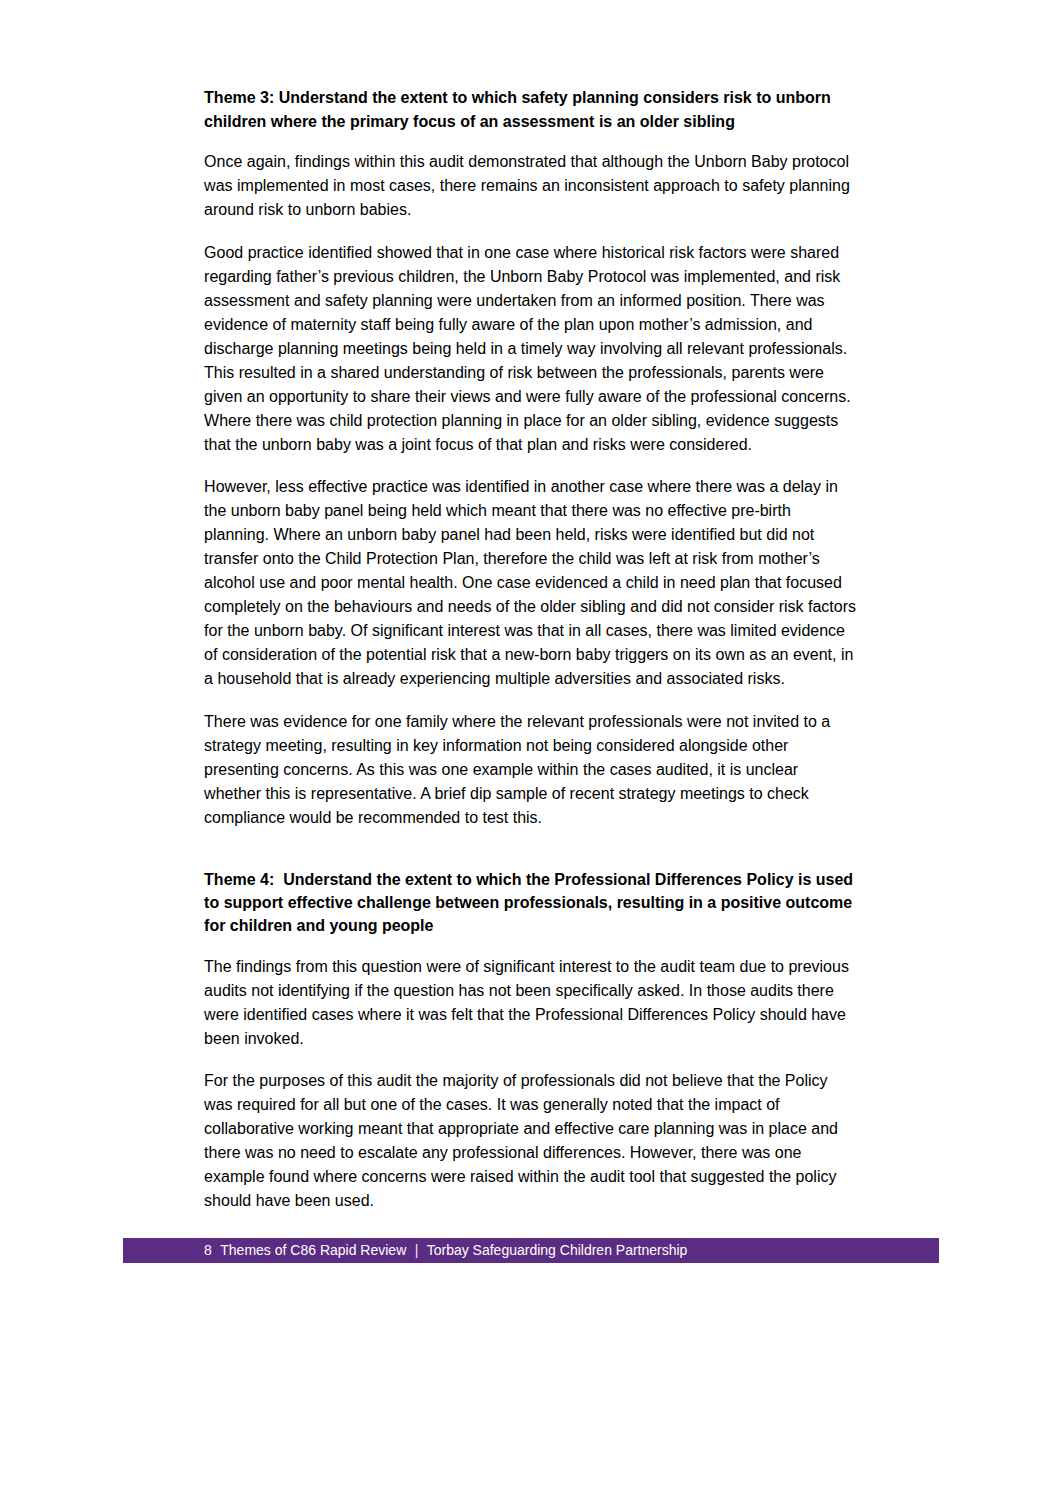Theme 3: Understand the extent to which safety planning considers risk to unborn children where the primary focus of an assessment is an older sibling
Once again, findings within this audit demonstrated that although the Unborn Baby protocol was implemented in most cases, there remains an inconsistent approach to safety planning around risk to unborn babies.
Good practice identified showed that in one case where historical risk factors were shared regarding father’s previous children, the Unborn Baby Protocol was implemented, and risk assessment and safety planning were undertaken from an informed position. There was evidence of maternity staff being fully aware of the plan upon mother’s admission, and discharge planning meetings being held in a timely way involving all relevant professionals. This resulted in a shared understanding of risk between the professionals, parents were given an opportunity to share their views and were fully aware of the professional concerns. Where there was child protection planning in place for an older sibling, evidence suggests that the unborn baby was a joint focus of that plan and risks were considered.
However, less effective practice was identified in another case where there was a delay in the unborn baby panel being held which meant that there was no effective pre-birth planning. Where an unborn baby panel had been held, risks were identified but did not transfer onto the Child Protection Plan, therefore the child was left at risk from mother’s alcohol use and poor mental health. One case evidenced a child in need plan that focused completely on the behaviours and needs of the older sibling and did not consider risk factors for the unborn baby. Of significant interest was that in all cases, there was limited evidence of consideration of the potential risk that a new-born baby triggers on its own as an event, in a household that is already experiencing multiple adversities and associated risks.
There was evidence for one family where the relevant professionals were not invited to a strategy meeting, resulting in key information not being considered alongside other presenting concerns. As this was one example within the cases audited, it is unclear whether this is representative. A brief dip sample of recent strategy meetings to check compliance would be recommended to test this.
Theme 4: Understand the extent to which the Professional Differences Policy is used to support effective challenge between professionals, resulting in a positive outcome for children and young people
The findings from this question were of significant interest to the audit team due to previous audits not identifying if the question has not been specifically asked. In those audits there were identified cases where it was felt that the Professional Differences Policy should have been invoked.
For the purposes of this audit the majority of professionals did not believe that the Policy was required for all but one of the cases. It was generally noted that the impact of collaborative working meant that appropriate and effective care planning was in place and there was no need to escalate any professional differences. However, there was one example found where concerns were raised within the audit tool that suggested the policy should have been used.
8 Themes of C86 Rapid Review | Torbay Safeguarding Children Partnership